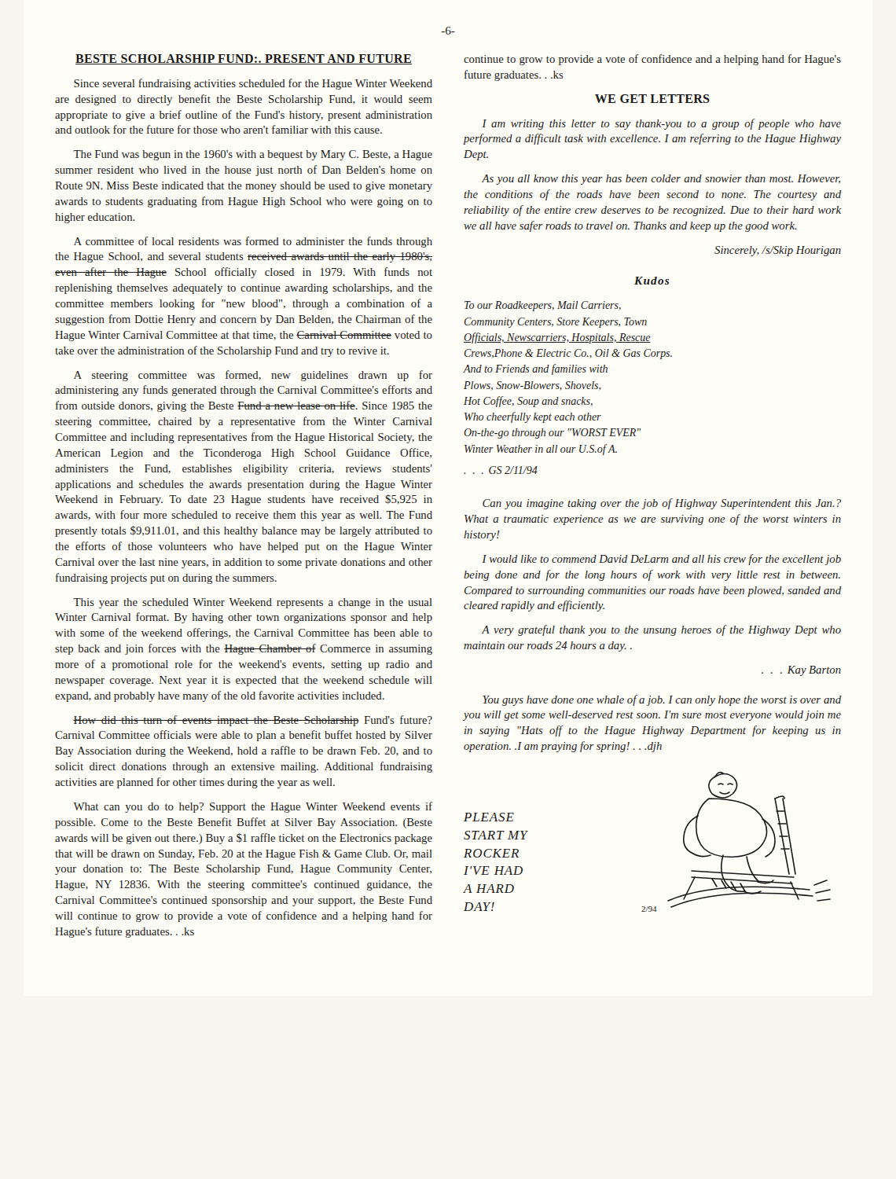-6-
Beste Scholarship Fund:. Present and Future
Since several fundraising activities scheduled for the Hague Winter Weekend are designed to directly benefit the Beste Scholarship Fund, it would seem appropriate to give a brief outline of the Fund's history, present administration and outlook for the future for those who aren't familiar with this cause.
The Fund was begun in the 1960's with a bequest by Mary C. Beste, a Hague summer resident who lived in the house just north of Dan Belden's home on Route 9N. Miss Beste indicated that the money should be used to give monetary awards to students graduating from Hague High School who were going on to higher education.
A committee of local residents was formed to administer the funds through the Hague School, and several students received awards until the early 1980's, even after the Hague School officially closed in 1979. With funds not replenishing themselves adequately to continue awarding scholarships, and the committee members looking for "new blood", through a combination of a suggestion from Dottie Henry and concern by Dan Belden, the Chairman of the Hague Winter Carnival Committee at that time, the Carnival Committee voted to take over the administration of the Scholarship Fund and try to revive it.
A steering committee was formed, new guidelines drawn up for administering any funds generated through the Carnival Committee's efforts and from outside donors, giving the Beste Fund a new lease on life. Since 1985 the steering committee, chaired by a representative from the Winter Carnival Committee and including representatives from the Hague Historical Society, the American Legion and the Ticonderoga High School Guidance Office, administers the Fund, establishes eligibility criteria, reviews students' applications and schedules the awards presentation during the Hague Winter Weekend in February. To date 23 Hague students have received $5,925 in awards, with four more scheduled to receive them this year as well. The Fund presently totals $9,911.01, and this healthy balance may be largely attributed to the efforts of those volunteers who have helped put on the Hague Winter Carnival over the last nine years, in addition to some private donations and other fundraising projects put on during the summers.
This year the scheduled Winter Weekend represents a change in the usual Winter Carnival format. By having other town organizations sponsor and help with some of the weekend offerings, the Carnival Committee has been able to step back and join forces with the Hague Chamber of Commerce in assuming more of a promotional role for the weekend's events, setting up radio and newspaper coverage. Next year it is expected that the weekend schedule will expand, and probably have many of the old favorite activities included.
How did this turn of events impact the Beste Scholarship Fund's future? Carnival Committee officials were able to plan a benefit buffet hosted by Silver Bay Association during the Weekend, hold a raffle to be drawn Feb. 20, and to solicit direct donations through an extensive mailing. Additional fundraising activities are planned for other times during the year as well.
What can you do to help? Support the Hague Winter Weekend events if possible. Come to the Beste Benefit Buffet at Silver Bay Association. (Beste awards will be given out there.) Buy a $1 raffle ticket on the Electronics package that will be drawn on Sunday, Feb. 20 at the Hague Fish & Game Club. Or, mail your donation to: The Beste Scholarship Fund, Hague Community Center, Hague, NY 12836. With the steering committee's continued guidance, the Carnival Committee's continued sponsorship and your support, the Beste Fund will continue to grow to provide a vote of confidence and a helping hand for Hague's future graduates. . .ks
continue to grow to provide a vote of confidence and a helping hand for Hague's future graduates. . .ks
We Get Letters
I am writing this letter to say thank-you to a group of people who have performed a difficult task with excellence. I am referring to the Hague Highway Dept.
As you all know this year has been colder and snowier than most. However, the conditions of the roads have been second to none. The courtesy and reliability of the entire crew deserves to be recognized. Due to their hard work we all have safer roads to travel on. Thanks and keep up the good work.
Sincerely, /s/Skip Hourigan
Kudos
To our Roadkeepers, Mail Carriers,
Community Centers, Store Keepers, Town
Officials, Newscarriers, Hospitals, Rescue
Crews,Phone & Electric Co., Oil & Gas Corps.
And to Friends and families with
Plows, Snow-Blowers, Shovels,
Hot Coffee, Soup and snacks,
Who cheerfully kept each other
On-the-go through our "WORST EVER"
Winter Weather in all our U.S.of A.
. . . GS 2/11/94
Can you imagine taking over the job of Highway Superintendent this Jan.? What a traumatic experience as we are surviving one of the worst winters in history!
I would like to commend David DeLarm and all his crew for the excellent job being done and for the long hours of work with very little rest in between. Compared to surrounding communities our roads have been plowed, sanded and cleared rapidly and efficiently.
A very grateful thank you to the unsung heroes of the Highway Dept who maintain our roads 24 hours a day. .
. . . Kay Barton
You guys have done one whale of a job. I can only hope the worst is over and you will get some well-deserved rest soon. I'm sure most everyone would join me in saying "Hats off to the Hague Highway Department for keeping us in operation. .I am praying for spring! . . .djh
PLEASE
START MY
ROCKER
I'VE HAD
A HARD
DAY!
Cartoon: exhausted figure slumped in a rocking chair 2/94